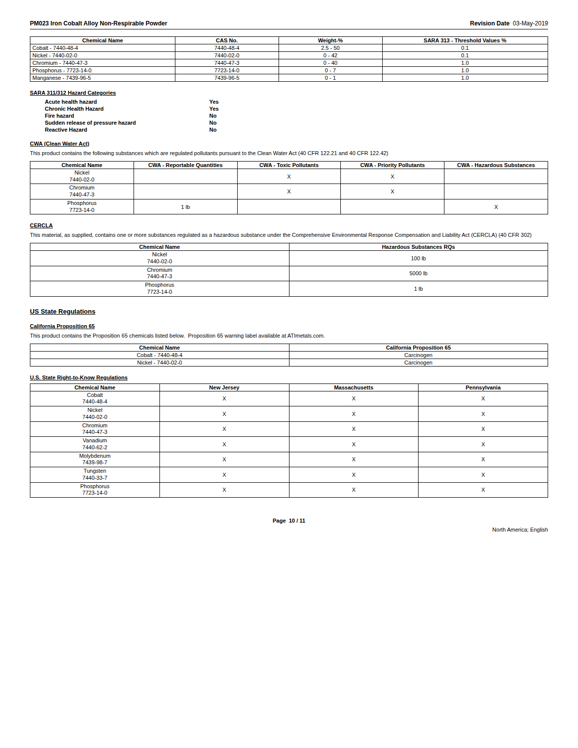PM023 Iron Cobalt Alloy Non-Respirable Powder Revision Date 03-May-2019
| Chemical Name | CAS No. | Weight-% | SARA 313 - Threshold Values % |
| --- | --- | --- | --- |
| Cobalt - 7440-48-4 | 7440-48-4 | 2.5 - 50 | 0.1 |
| Nickel - 7440-02-0 | 7440-02-0 | 0 - 42 | 0.1 |
| Chromium - 7440-47-3 | 7440-47-3 | 0 - 40 | 1.0 |
| Phosphorus - 7723-14-0 | 7723-14-0 | 0 - 7 | 1.0 |
| Manganese - 7439-96-5 | 7439-96-5 | 0 - 1 | 1.0 |
SARA 311/312 Hazard Categories
Acute health hazard Yes
Chronic Health Hazard Yes
Fire hazard No
Sudden release of pressure hazard No
Reactive Hazard No
CWA (Clean Water Act)
This product contains the following substances which are regulated pollutants pursuant to the Clean Water Act (40 CFR 122.21 and 40 CFR 122.42)
| Chemical Name | CWA - Reportable Quantities | CWA - Toxic Pollutants | CWA - Priority Pollutants | CWA - Hazardous Substances |
| --- | --- | --- | --- | --- |
| Nickel 7440-02-0 | | X | X | |
| Chromium 7440-47-3 | | X | X | |
| Phosphorus 7723-14-0 | 1 lb | | | X |
CERCLA
This material, as supplied, contains one or more substances regulated as a hazardous substance under the Comprehensive Environmental Response Compensation and Liability Act (CERCLA) (40 CFR 302)
| Chemical Name | Hazardous Substances RQs |
| --- | --- |
| Nickel 7440-02-0 | 100 lb |
| Chromium 7440-47-3 | 5000 lb |
| Phosphorus 7723-14-0 | 1 lb |
US State Regulations
California Proposition 65
This product contains the Proposition 65 chemicals listed below. Proposition 65 warning label available at ATImetals.com.
| Chemical Name | California Proposition 65 |
| --- | --- |
| Cobalt - 7440-48-4 | Carcinogen |
| Nickel - 7440-02-0 | Carcinogen |
U.S. State Right-to-Know Regulations
| Chemical Name | New Jersey | Massachusetts | Pennsylvania |
| --- | --- | --- | --- |
| Cobalt 7440-48-4 | X | X | X |
| Nickel 7440-02-0 | X | X | X |
| Chromium 7440-47-3 | X | X | X |
| Vanadium 7440-62-2 | X | X | X |
| Molybdenum 7439-98-7 | X | X | X |
| Tungsten 7440-33-7 | X | X | X |
| Phosphorus 7723-14-0 | X | X | X |
Page 10 / 11
North America; English